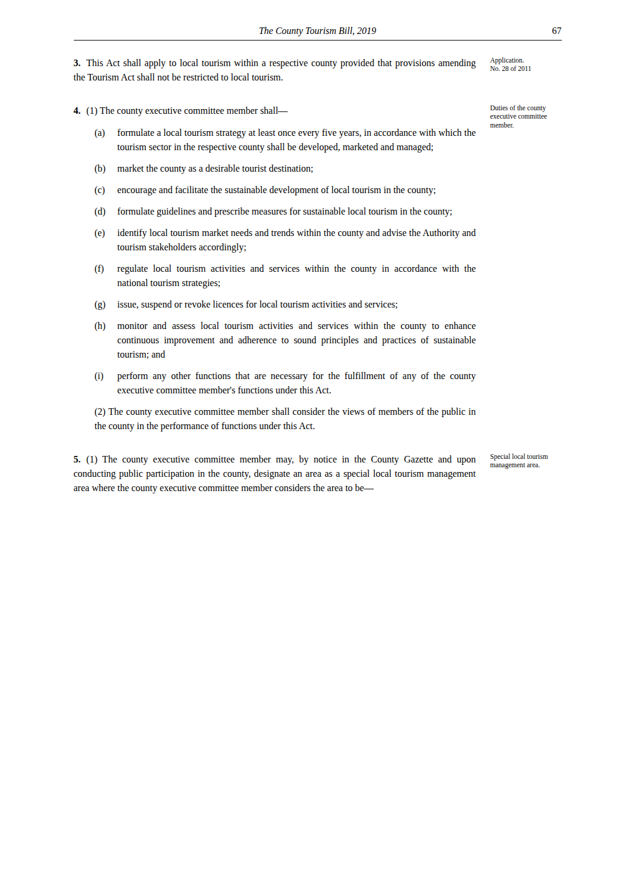The County Tourism Bill, 2019 67
3. This Act shall apply to local tourism within a respective county provided that provisions amending the Tourism Act shall not be restricted to local tourism.
Application.
No. 28 of 2011
4.(1) The county executive committee member shall—
(a) formulate a local tourism strategy at least once every five years, in accordance with which the tourism sector in the respective county shall be developed, marketed and managed;
(b) market the county as a desirable tourist destination;
(c) encourage and facilitate the sustainable development of local tourism in the county;
(d) formulate guidelines and prescribe measures for sustainable local tourism in the county;
(e) identify local tourism market needs and trends within the county and advise the Authority and tourism stakeholders accordingly;
(f) regulate local tourism activities and services within the county in accordance with the national tourism strategies;
(g) issue, suspend or revoke licences for local tourism activities and services;
(h) monitor and assess local tourism activities and services within the county to enhance continuous improvement and adherence to sound principles and practices of sustainable tourism; and
(i) perform any other functions that are necessary for the fulfillment of any of the county executive committee member's functions under this Act.
(2) The county executive committee member shall consider the views of members of the public in the county in the performance of functions under this Act.
Duties of the county executive committee member.
5.(1) The county executive committee member may, by notice in the County Gazette and upon conducting public participation in the county, designate an area as a special local tourism management area where the county executive committee member considers the area to be—
Special local tourism management area.